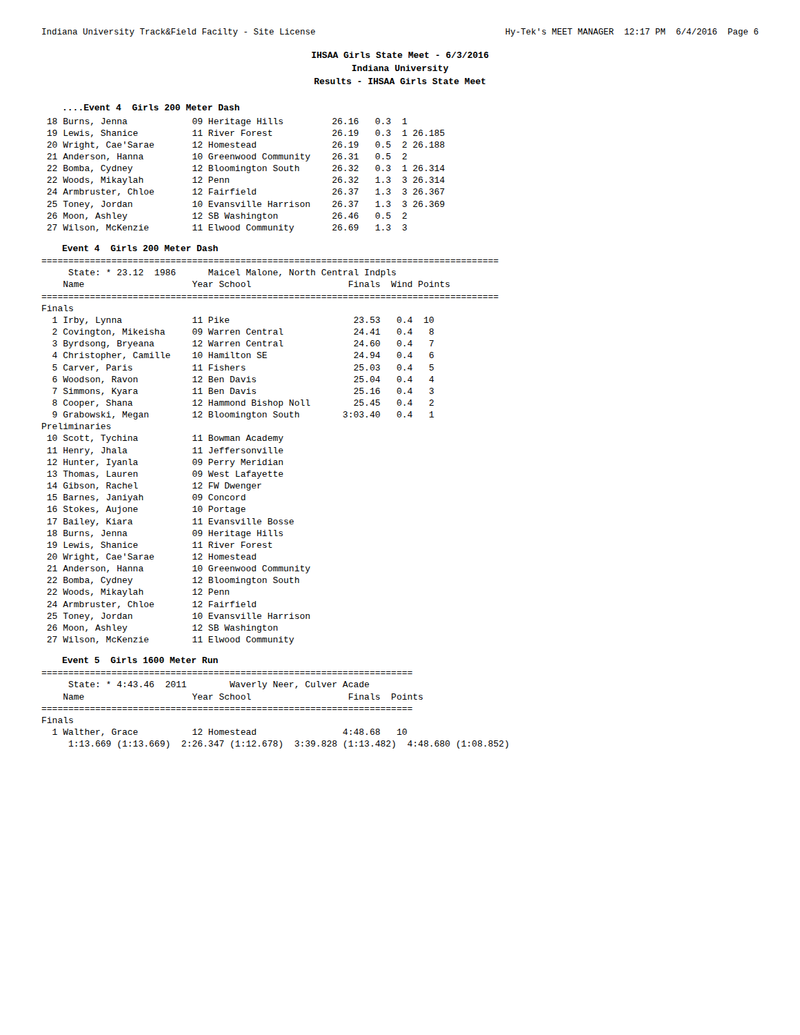Indiana University Track&Field Facilty - Site License Hy-Tek's MEET MANAGER 12:17 PM 6/4/2016 Page 6
IHSAA Girls State Meet - 6/3/2016
Indiana University
Results - IHSAA Girls State Meet
....Event 4 Girls 200 Meter Dash
 18 Burns, Jenna            09 Heritage Hills         26.16   0.3  1
 19 Lewis, Shanice          11 River Forest           26.19   0.3  1 26.185
 20 Wright, Cae'Sarae       12 Homestead              26.19   0.5  2 26.188
 21 Anderson, Hanna         10 Greenwood Community    26.31   0.5  2
 22 Bomba, Cydney           12 Bloomington South      26.32   0.3  1 26.314
 22 Woods, Mikaylah         12 Penn                   26.32   1.3  3 26.314
 24 Armbruster, Chloe       12 Fairfield              26.37   1.3  3 26.367
 25 Toney, Jordan           10 Evansville Harrison    26.37   1.3  3 26.369
 26 Moon, Ashley            12 SB Washington          26.46   0.5  2
 27 Wilson, McKenzie        11 Elwood Community       26.69   1.3  3
Event 4 Girls 200 Meter Dash
=====================================================================================
     State: * 23.12  1986      Maicel Malone, North Central Indpls
    Name                    Year School                  Finals  Wind Points
=====================================================================================
Finals
  1 Irby, Lynna             11 Pike                       23.53   0.4  10
  2 Covington, Mikeisha     09 Warren Central             24.41   0.4   8
  3 Byrdsong, Bryeana       12 Warren Central             24.60   0.4   7
  4 Christopher, Camille    10 Hamilton SE                24.94   0.4   6
  5 Carver, Paris           11 Fishers                    25.03   0.4   5
  6 Woodson, Ravon          12 Ben Davis                  25.04   0.4   4
  7 Simmons, Kyara          11 Ben Davis                  25.16   0.4   3
  8 Cooper, Shana           12 Hammond Bishop Noll        25.45   0.4   2
  9 Grabowski, Megan        12 Bloomington South        3:03.40   0.4   1
Preliminaries
 10 Scott, Tychina          11 Bowman Academy
 11 Henry, Jhala            11 Jeffersonville
 12 Hunter, Iyanla          09 Perry Meridian
 13 Thomas, Lauren          09 West Lafayette
 14 Gibson, Rachel          12 FW Dwenger
 15 Barnes, Janiyah         09 Concord
 16 Stokes, Aujone          10 Portage
 17 Bailey, Kiara           11 Evansville Bosse
 18 Burns, Jenna            09 Heritage Hills
 19 Lewis, Shanice          11 River Forest
 20 Wright, Cae'Sarae       12 Homestead
 21 Anderson, Hanna         10 Greenwood Community
 22 Bomba, Cydney           12 Bloomington South
 22 Woods, Mikaylah         12 Penn
 24 Armbruster, Chloe       12 Fairfield
 25 Toney, Jordan           10 Evansville Harrison
 26 Moon, Ashley            12 SB Washington
 27 Wilson, McKenzie        11 Elwood Community
Event 5 Girls 1600 Meter Run
=====================================================================
     State: * 4:43.46  2011        Waverly Neer, Culver Acade
    Name                    Year School                  Finals  Points
=====================================================================
Finals
  1 Walther, Grace          12 Homestead                4:48.68   10
     1:13.669 (1:13.669)  2:26.347 (1:12.678)  3:39.828 (1:13.482)  4:48.680 (1:08.852)